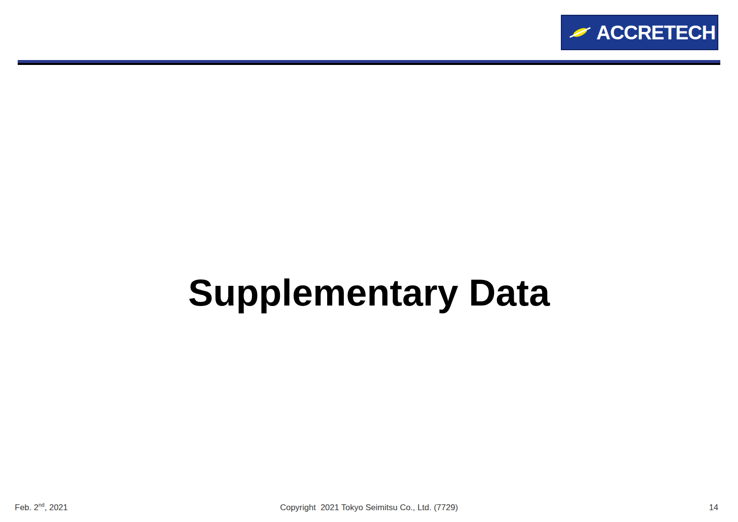ACCRETECH
Supplementary Data
Feb. 2nd, 2021
Copyright 2021 Tokyo Seimitsu Co., Ltd. (7729)
14